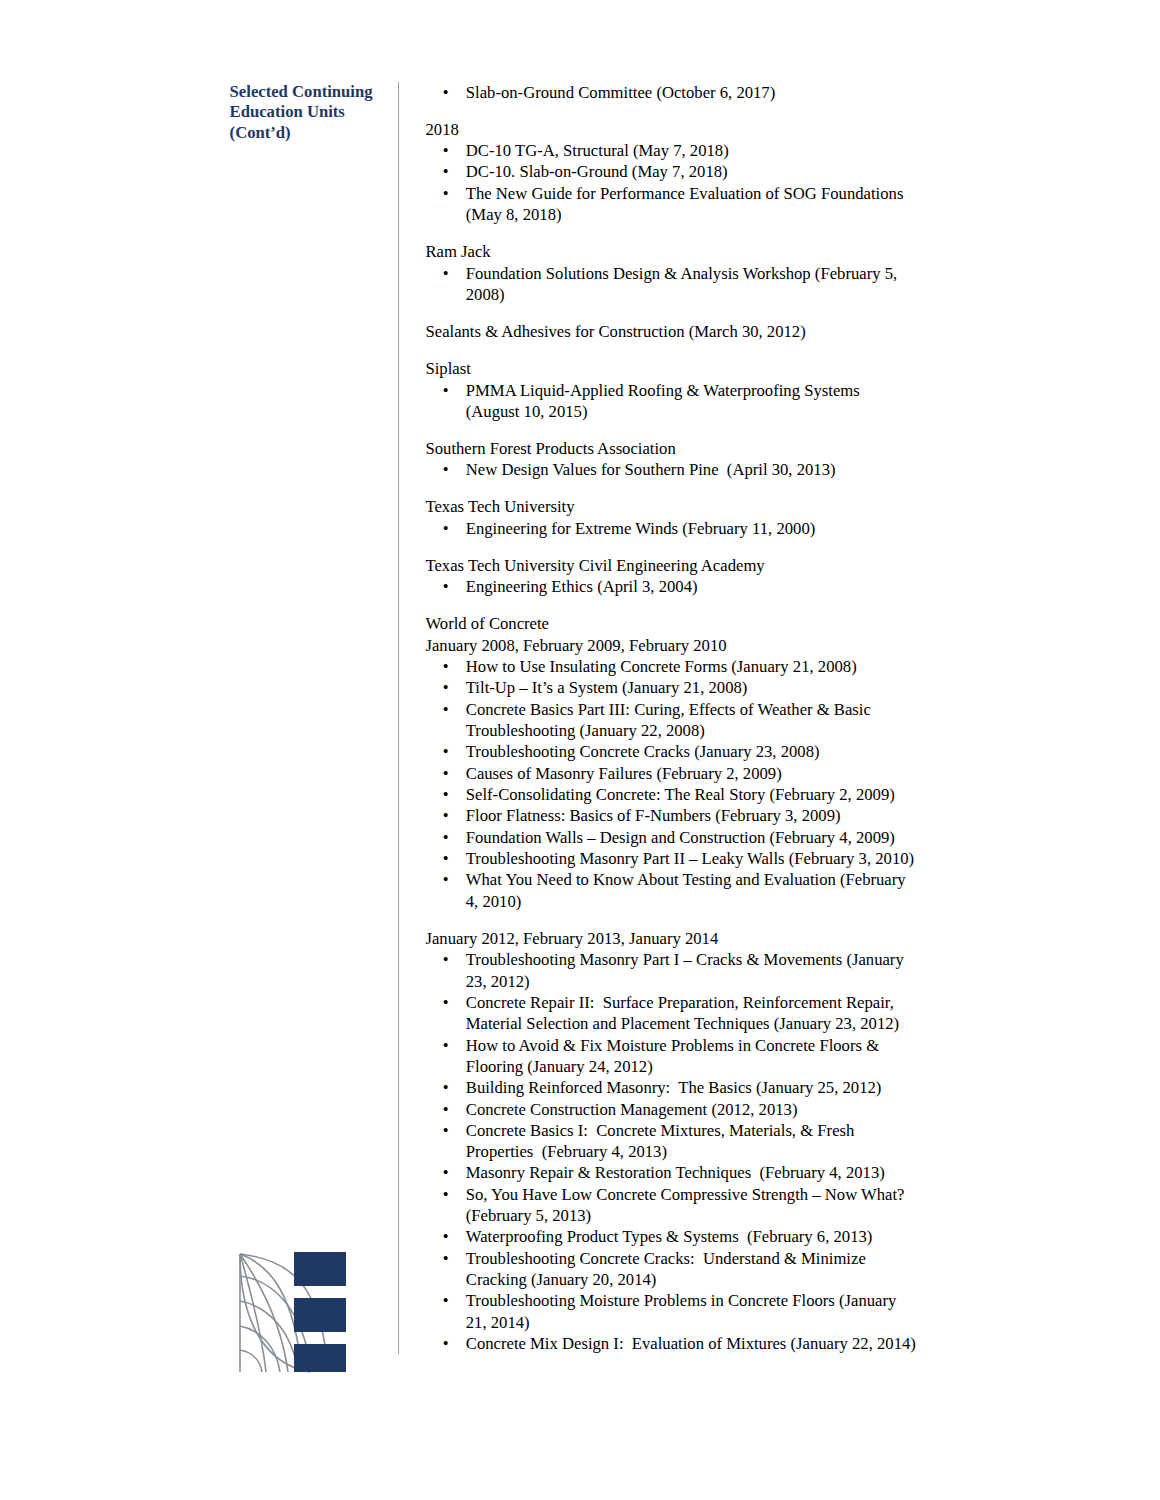Selected Continuing
Education Units
(Cont’d)
Slab-on-Ground Committee (October 6, 2017)
2018
DC-10 TG-A, Structural (May 7, 2018)
DC-10. Slab-on-Ground (May 7, 2018)
The New Guide for Performance Evaluation of SOG Foundations (May 8, 2018)
Ram Jack
Foundation Solutions Design & Analysis Workshop (February 5, 2008)
Sealants & Adhesives for Construction (March 30, 2012)
Siplast
PMMA Liquid-Applied Roofing & Waterproofing Systems (August 10, 2015)
Southern Forest Products Association
New Design Values for Southern Pine (April 30, 2013)
Texas Tech University
Engineering for Extreme Winds (February 11, 2000)
Texas Tech University Civil Engineering Academy
Engineering Ethics (April 3, 2004)
World of Concrete
January 2008, February 2009, February 2010
How to Use Insulating Concrete Forms (January 21, 2008)
Tilt-Up – It’s a System (January 21, 2008)
Concrete Basics Part III: Curing, Effects of Weather & Basic Troubleshooting (January 22, 2008)
Troubleshooting Concrete Cracks (January 23, 2008)
Causes of Masonry Failures (February 2, 2009)
Self-Consolidating Concrete: The Real Story (February 2, 2009)
Floor Flatness: Basics of F-Numbers (February 3, 2009)
Foundation Walls – Design and Construction (February 4, 2009)
Troubleshooting Masonry Part II – Leaky Walls (February 3, 2010)
What You Need to Know About Testing and Evaluation (February 4, 2010)
January 2012, February 2013, January 2014
Troubleshooting Masonry Part I – Cracks & Movements (January 23, 2012)
Concrete Repair II: Surface Preparation, Reinforcement Repair, Material Selection and Placement Techniques (January 23, 2012)
How to Avoid & Fix Moisture Problems in Concrete Floors & Flooring (January 24, 2012)
Building Reinforced Masonry: The Basics (January 25, 2012)
Concrete Construction Management (2012, 2013)
Concrete Basics I: Concrete Mixtures, Materials, & Fresh Properties (February 4, 2013)
Masonry Repair & Restoration Techniques (February 4, 2013)
So, You Have Low Concrete Compressive Strength – Now What? (February 5, 2013)
Waterproofing Product Types & Systems (February 6, 2013)
Troubleshooting Concrete Cracks: Understand & Minimize Cracking (January 20, 2014)
Troubleshooting Moisture Problems in Concrete Floors (January 21, 2014)
Concrete Mix Design I: Evaluation of Mixtures (January 22, 2014)